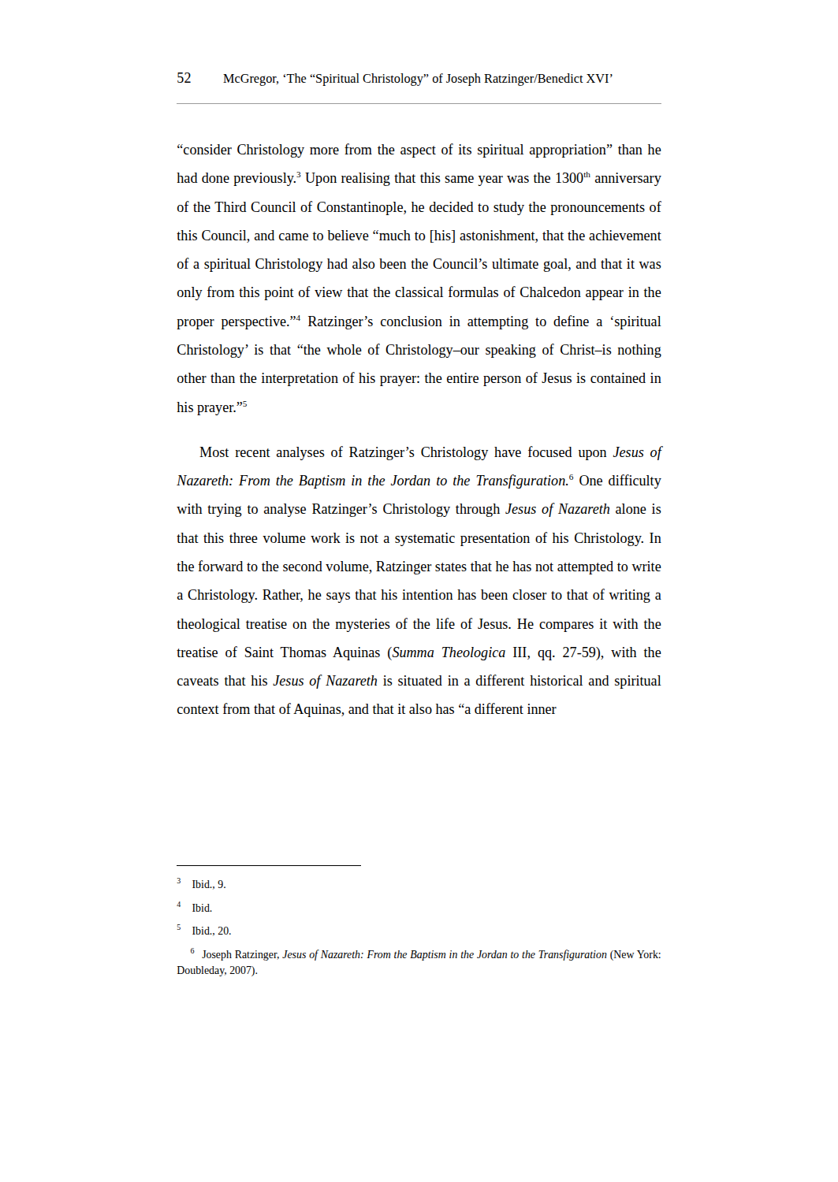52 McGregor, ‘The “Spiritual Christology” of Joseph Ratzinger/Benedict XVI’
“consider Christology more from the aspect of its spiritual appropriation” than he had done previously.3 Upon realising that this same year was the 1300th anniversary of the Third Council of Constantinople, he decided to study the pronouncements of this Council, and came to believe “much to [his] astonishment, that the achievement of a spiritual Christology had also been the Council’s ultimate goal, and that it was only from this point of view that the classical formulas of Chalcedon appear in the proper perspective.”4 Ratzinger’s conclusion in attempting to define a ‘spiritual Christology’ is that “the whole of Christology–our speaking of Christ–is nothing other than the interpretation of his prayer: the entire person of Jesus is contained in his prayer.”5
Most recent analyses of Ratzinger’s Christology have focused upon Jesus of Nazareth: From the Baptism in the Jordan to the Transfiguration.6 One difficulty with trying to analyse Ratzinger’s Christology through Jesus of Nazareth alone is that this three volume work is not a systematic presentation of his Christology. In the forward to the second volume, Ratzinger states that he has not attempted to write a Christology. Rather, he says that his intention has been closer to that of writing a theological treatise on the mysteries of the life of Jesus. He compares it with the treatise of Saint Thomas Aquinas (Summa Theologica III, qq. 27-59), with the caveats that his Jesus of Nazareth is situated in a different historical and spiritual context from that of Aquinas, and that it also has “a different inner
3 Ibid., 9.
4 Ibid.
5 Ibid., 20.
6 Joseph Ratzinger, Jesus of Nazareth: From the Baptism in the Jordan to the Transfiguration (New York: Doubleday, 2007).